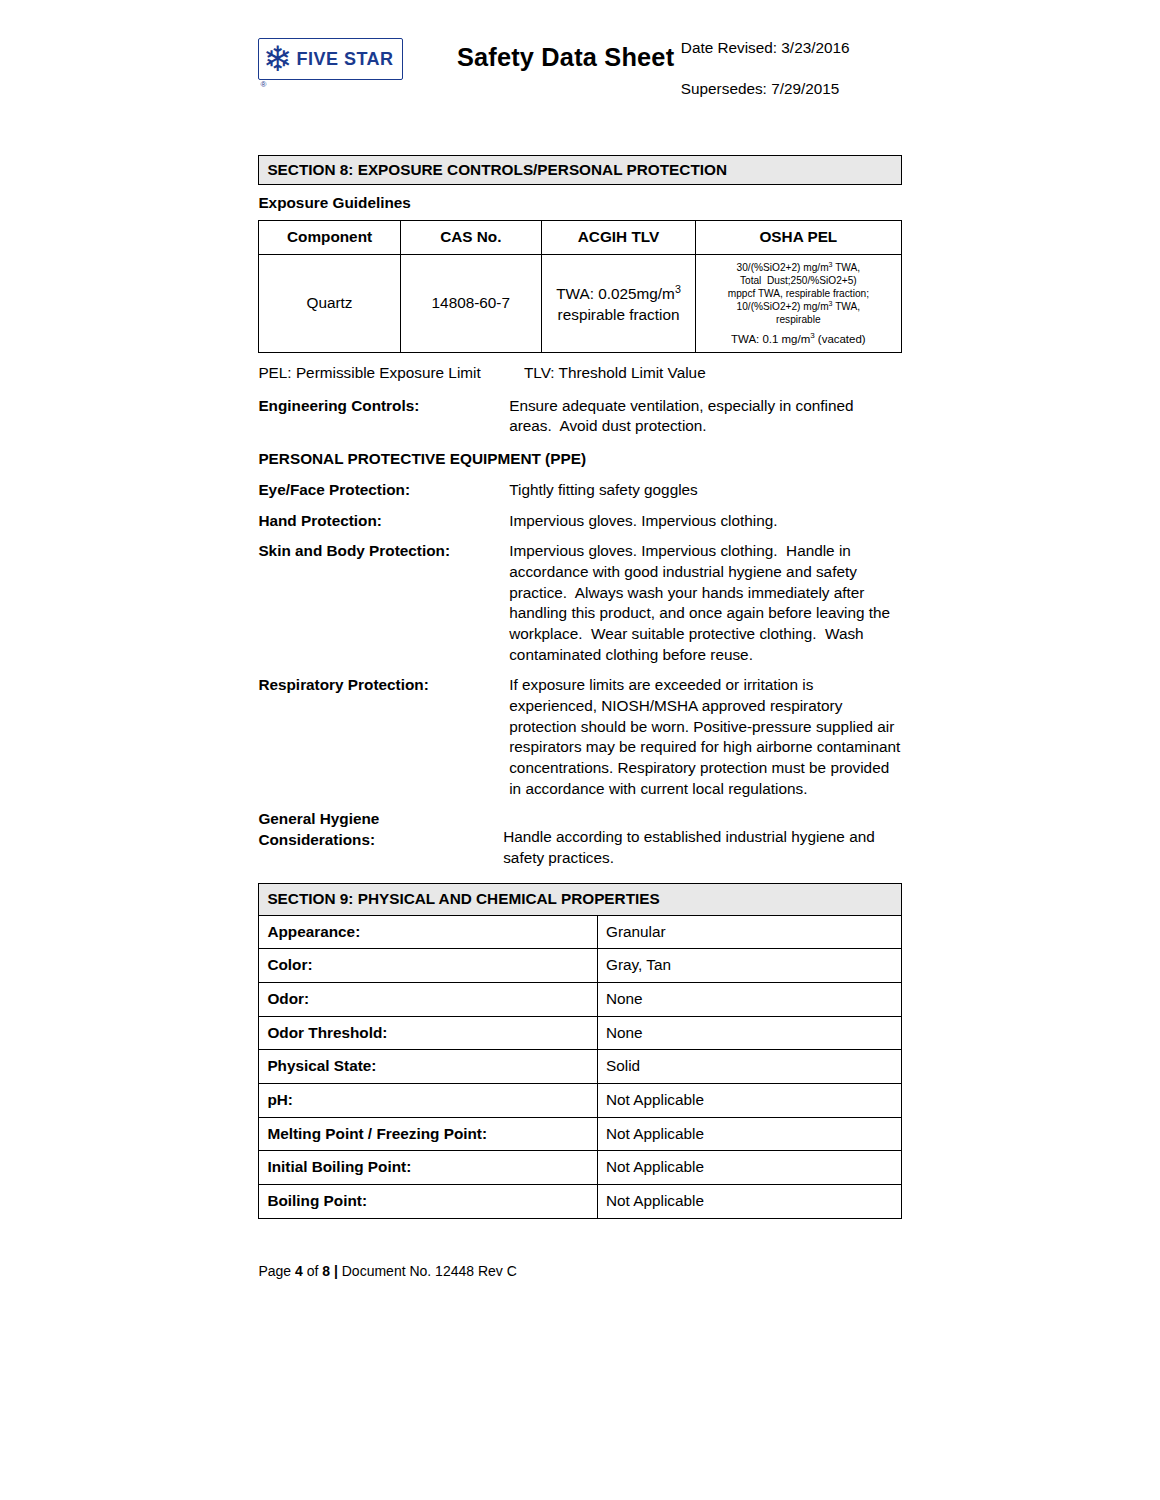❄ FIVE STAR
®
Safety Data Sheet
Date Revised: 3/23/2016
Supersedes: 7/29/2015
SECTION 8: EXPOSURE CONTROLS/PERSONAL PROTECTION
Exposure Guidelines
| Component | CAS No. | ACGIH TLV | OSHA PEL |
| --- | --- | --- | --- |
| Quartz | 14808-60-7 | TWA: 0.025mg/m 3 respirable fraction | 30/(%SiO2+2) mg/m 3 TWA, Total Dust;250/%SiO2+5) mppcf TWA, respirable fraction; 10/(%SiO2+2) mg/m 3 TWA, respirable TWA: 0.1 mg/m 3 (vacated) |
PEL: Permissible Exposure LimitTLV: Threshold Limit Value
Engineering Controls:
Ensure adequate ventilation, especially in confined areas. Avoid dust protection.
PERSONAL PROTECTIVE EQUIPMENT (PPE)
Eye/Face Protection:
Tightly fitting safety goggles
Hand Protection:
Impervious gloves. Impervious clothing.
Skin and Body Protection:
Impervious gloves. Impervious clothing. Handle in accordance with good industrial hygiene and safety practice. Always wash your hands immediately after handling this product, and once again before leaving the workplace. Wear suitable protective clothing. Wash contaminated clothing before reuse.
Respiratory Protection:
If exposure limits are exceeded or irritation is experienced, NIOSH/MSHA approved respiratory protection should be worn. Positive-pressure supplied air respirators may be required for high airborne contaminant concentrations. Respiratory protection must be provided in accordance with current local regulations.
General Hygiene
Considerations:
Handle according to established industrial hygiene and safety practices.
SECTION 9: PHYSICAL AND CHEMICAL PROPERTIES
| Appearance: | Granular |
| Color: | Gray, Tan |
| Odor: | None |
| Odor Threshold: | None |
| Physical State: | Solid |
| pH: | Not Applicable |
| Melting Point / Freezing Point: | Not Applicable |
| Initial Boiling Point: | Not Applicable |
| Boiling Point: | Not Applicable |
Page 4 of 8 | Document No. 12448 Rev C